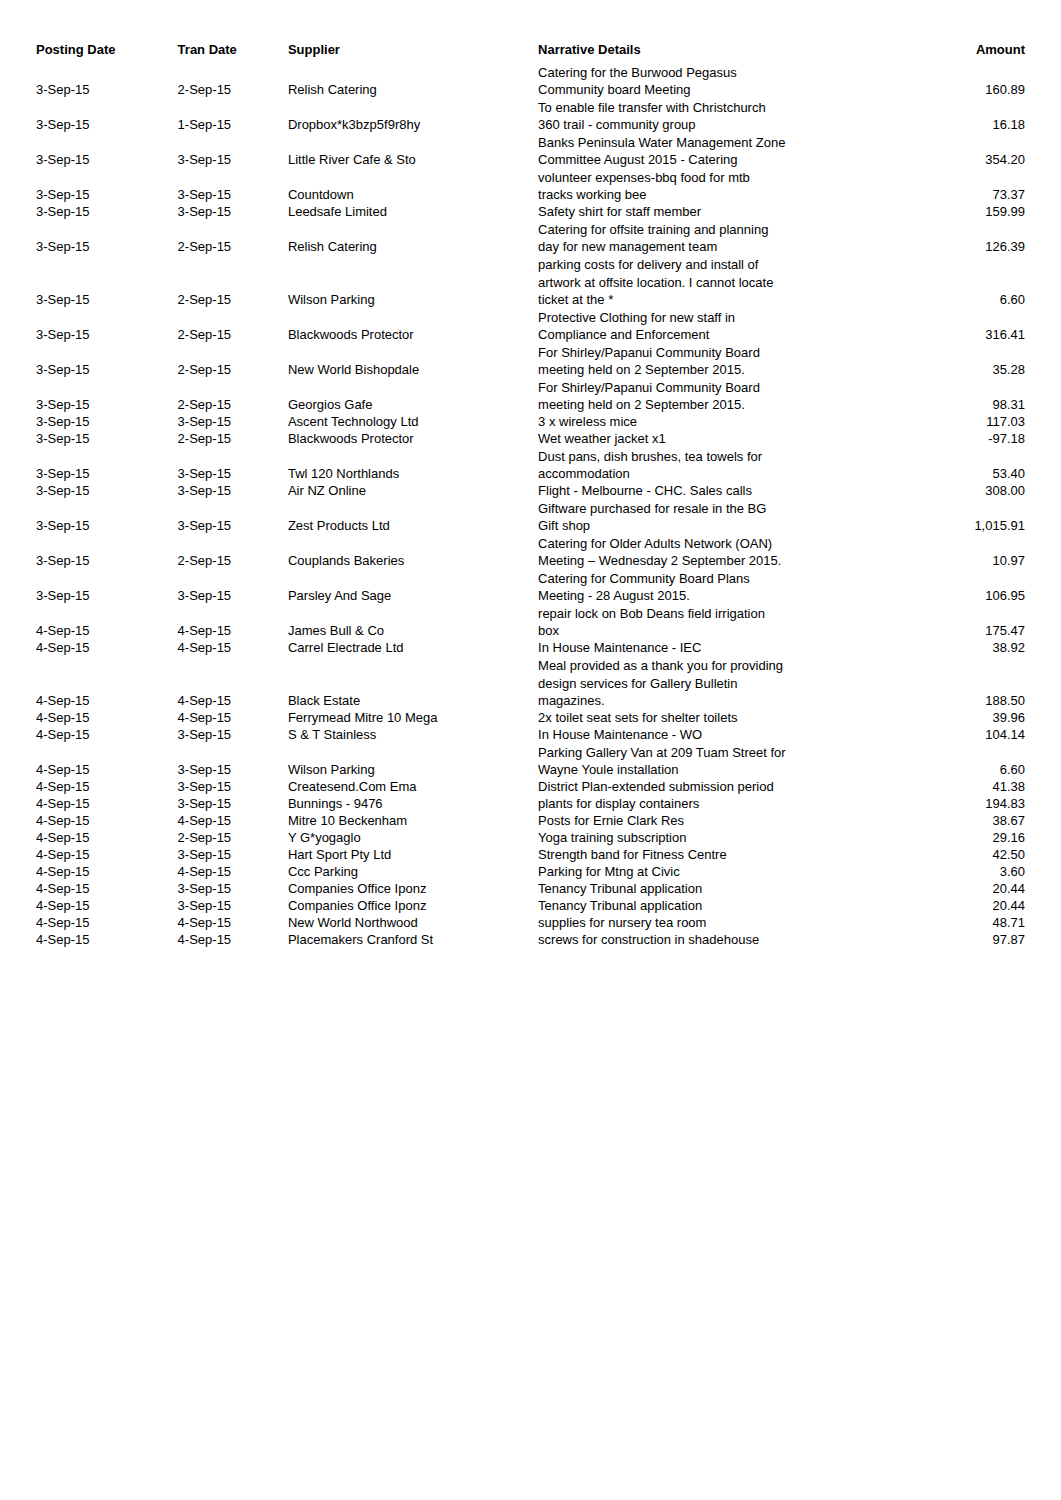| Posting Date | Tran Date | Supplier | Narrative Details | Amount |
| --- | --- | --- | --- | --- |
| | | | Catering for the Burwood Pegasus | |
| 3-Sep-15 | 2-Sep-15 | Relish Catering | Community board Meeting | 160.89 |
| | | | To enable file transfer with Christchurch | |
| 3-Sep-15 | 1-Sep-15 | Dropbox*k3bzp5f9r8hy | 360 trail - community group | 16.18 |
| | | | Banks Peninsula Water Management Zone | |
| 3-Sep-15 | 3-Sep-15 | Little River Cafe & Sto | Committee August 2015 - Catering | 354.20 |
| | | | volunteer expenses-bbq food for mtb | |
| 3-Sep-15 | 3-Sep-15 | Countdown | tracks working bee | 73.37 |
| 3-Sep-15 | 3-Sep-15 | Leedsafe Limited | Safety shirt for staff member | 159.99 |
| | | | Catering for offsite training and planning | |
| 3-Sep-15 | 2-Sep-15 | Relish Catering | day for new management team | 126.39 |
| | | | parking costs for delivery and install of | |
| | | | artwork at offsite location. I cannot locate | |
| 3-Sep-15 | 2-Sep-15 | Wilson Parking | ticket at the * | 6.60 |
| | | | Protective Clothing for new staff in | |
| 3-Sep-15 | 2-Sep-15 | Blackwoods Protector | Compliance and Enforcement | 316.41 |
| | | | For Shirley/Papanui Community Board | |
| 3-Sep-15 | 2-Sep-15 | New World Bishopdale | meeting held on 2 September 2015. | 35.28 |
| | | | For Shirley/Papanui Community Board | |
| 3-Sep-15 | 2-Sep-15 | Georgios Gafe | meeting held on 2 September 2015. | 98.31 |
| 3-Sep-15 | 3-Sep-15 | Ascent Technology Ltd | 3 x wireless mice | 117.03 |
| 3-Sep-15 | 2-Sep-15 | Blackwoods Protector | Wet weather jacket x1 | -97.18 |
| | | | Dust pans, dish brushes, tea towels for | |
| 3-Sep-15 | 3-Sep-15 | Twl 120 Northlands | accommodation | 53.40 |
| 3-Sep-15 | 3-Sep-15 | Air NZ Online | Flight - Melbourne - CHC. Sales calls | 308.00 |
| | | | Giftware purchased for resale in the BG | |
| 3-Sep-15 | 3-Sep-15 | Zest Products Ltd | Gift shop | 1,015.91 |
| | | | Catering for Older Adults Network (OAN) | |
| 3-Sep-15 | 2-Sep-15 | Couplands Bakeries | Meeting – Wednesday 2 September 2015. | 10.97 |
| | | | Catering for Community Board Plans | |
| 3-Sep-15 | 3-Sep-15 | Parsley And Sage | Meeting - 28 August 2015. | 106.95 |
| | | | repair lock on Bob Deans field irrigation | |
| 4-Sep-15 | 4-Sep-15 | James Bull & Co | box | 175.47 |
| 4-Sep-15 | 4-Sep-15 | Carrel Electrade Ltd | In House Maintenance - IEC | 38.92 |
| | | | Meal provided as a thank you for providing | |
| | | | design services for Gallery Bulletin | |
| 4-Sep-15 | 4-Sep-15 | Black Estate | magazines. | 188.50 |
| 4-Sep-15 | 4-Sep-15 | Ferrymead Mitre 10 Mega | 2x toilet seat sets for shelter toilets | 39.96 |
| 4-Sep-15 | 3-Sep-15 | S & T Stainless | In House Maintenance - WO | 104.14 |
| | | | Parking Gallery Van at 209 Tuam Street for | |
| 4-Sep-15 | 3-Sep-15 | Wilson Parking | Wayne Youle installation | 6.60 |
| 4-Sep-15 | 3-Sep-15 | Createsend.Com Ema | District Plan-extended submission period | 41.38 |
| 4-Sep-15 | 3-Sep-15 | Bunnings - 9476 | plants for display containers | 194.83 |
| 4-Sep-15 | 4-Sep-15 | Mitre 10 Beckenham | Posts for Ernie Clark Res | 38.67 |
| 4-Sep-15 | 2-Sep-15 | Y G*yogaglo | Yoga training subscription | 29.16 |
| 4-Sep-15 | 3-Sep-15 | Hart Sport Pty Ltd | Strength band for Fitness Centre | 42.50 |
| 4-Sep-15 | 4-Sep-15 | Ccc Parking | Parking for Mtng at Civic | 3.60 |
| 4-Sep-15 | 3-Sep-15 | Companies Office Iponz | Tenancy Tribunal application | 20.44 |
| 4-Sep-15 | 3-Sep-15 | Companies Office Iponz | Tenancy Tribunal application | 20.44 |
| 4-Sep-15 | 4-Sep-15 | New World Northwood | supplies for nursery tea room | 48.71 |
| 4-Sep-15 | 4-Sep-15 | Placemakers Cranford St | screws for construction in shadehouse | 97.87 |